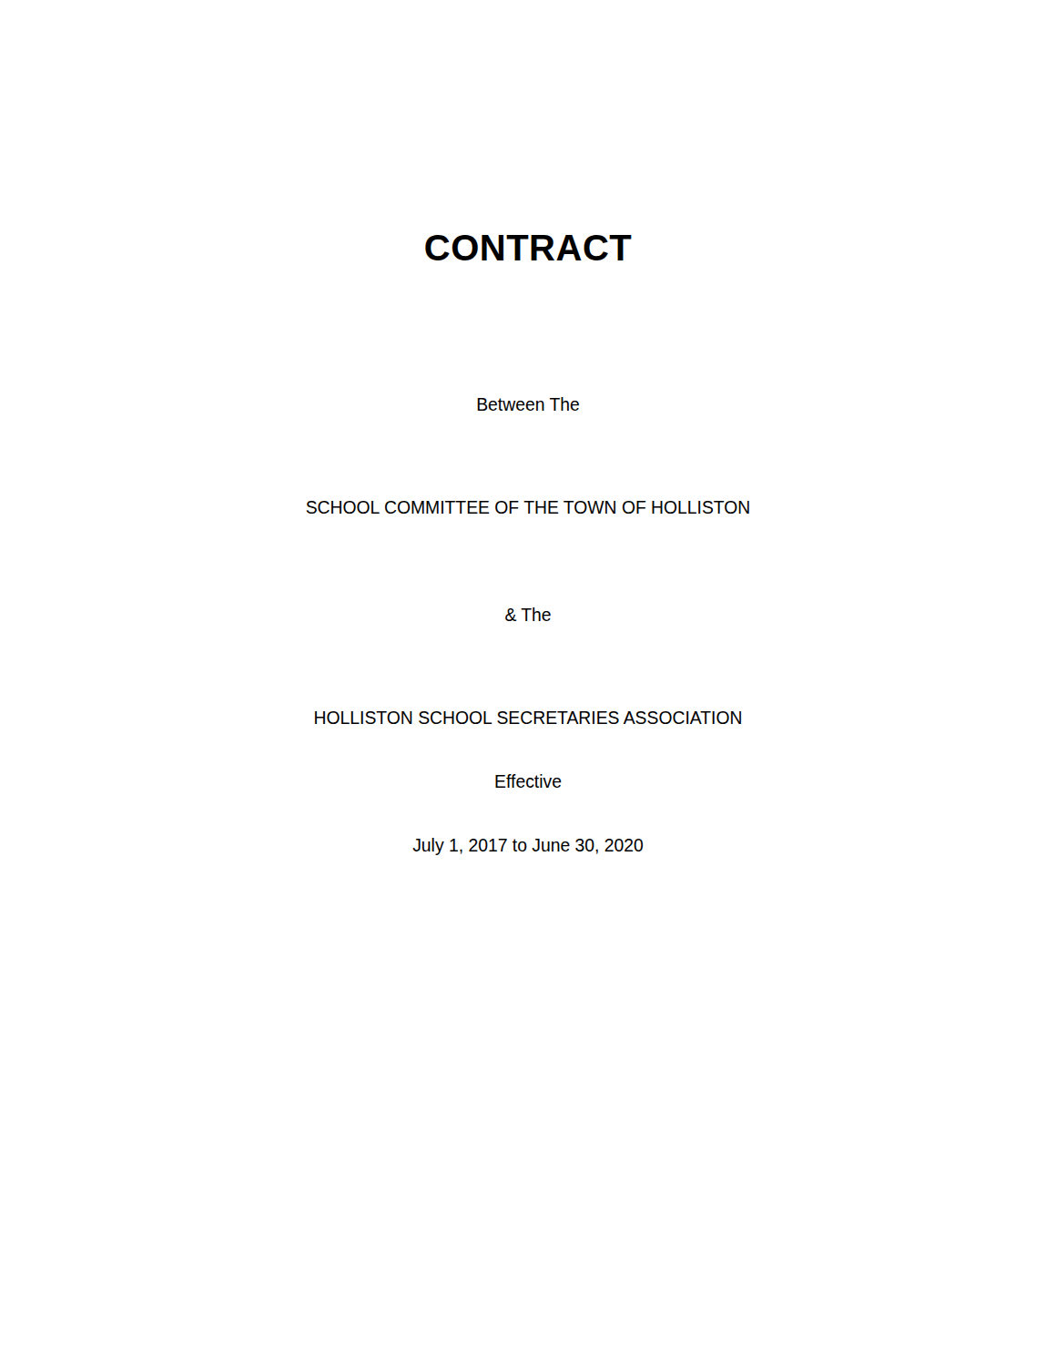CONTRACT
Between The
SCHOOL COMMITTEE OF THE TOWN OF HOLLISTON
& The
HOLLISTON SCHOOL SECRETARIES ASSOCIATION
Effective
July 1, 2017 to June 30, 2020